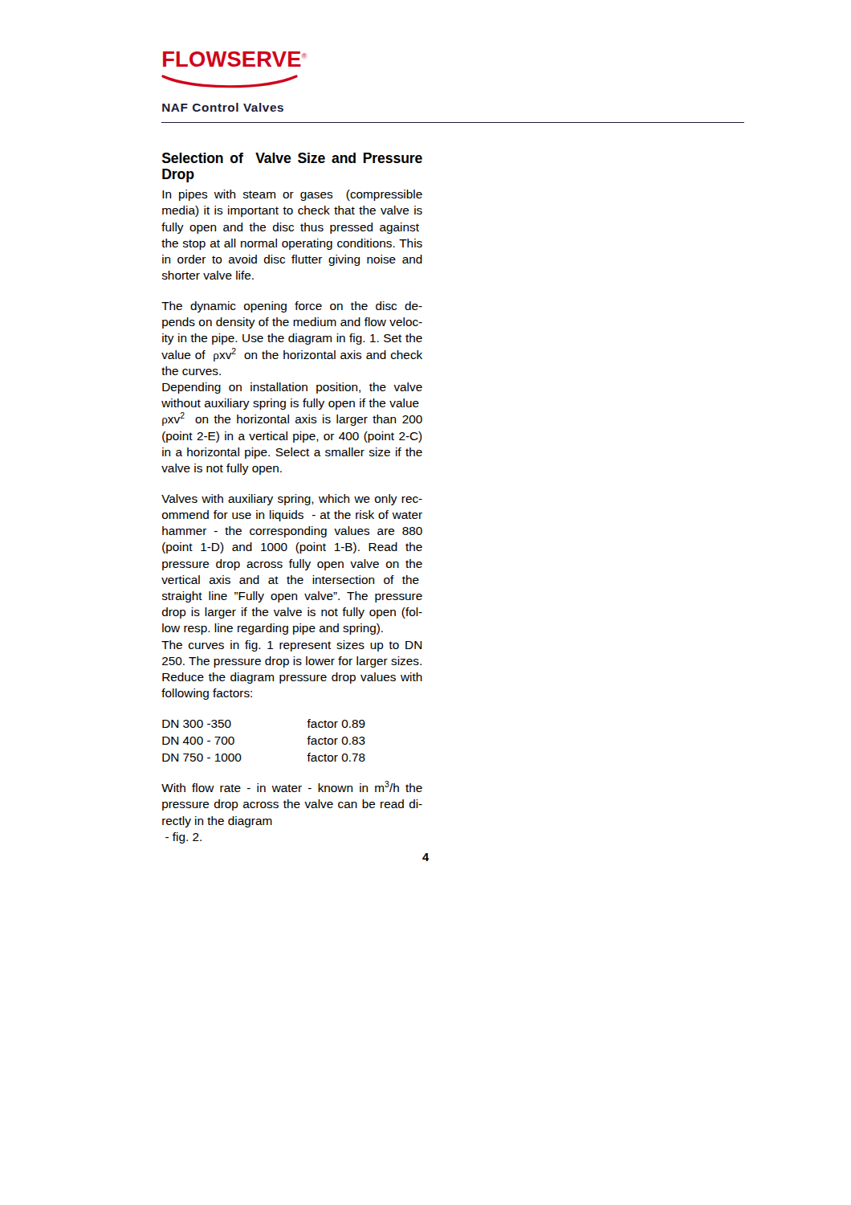FLOWSERVE®
NAF Control Valves
Selection of Valve Size and Pressure Drop
In pipes with steam or gases (compressible media) it is important to check that the valve is fully open and the disc thus pressed against the stop at all normal operating conditions. This in order to avoid disc flutter giving noise and shorter valve life.
The dynamic opening force on the disc depends on density of the medium and flow velocity in the pipe. Use the diagram in fig. 1. Set the value of ρxv2 on the horizontal axis and check the curves.
Depending on installation position, the valve without auxiliary spring is fully open if the value ρxv2 on the horizontal axis is larger than 200 (point 2-E) in a vertical pipe, or 400 (point 2-C) in a horizontal pipe. Select a smaller size if the valve is not fully open.
Valves with auxiliary spring, which we only recommend for use in liquids - at the risk of water hammer - the corresponding values are 880 (point 1-D) and 1000 (point 1-B). Read the pressure drop across fully open valve on the vertical axis and at the intersection of the straight line ”Fully open valve”. The pressure drop is larger if the valve is not fully open (follow resp. line regarding pipe and spring).
The curves in fig. 1 represent sizes up to DN 250. The pressure drop is lower for larger sizes. Reduce the diagram pressure drop values with following factors:
| DN 300 -350 | factor 0.89 |
| DN 400 - 700 | factor 0.83 |
| DN 750 - 1000 | factor 0.78 |
With flow rate - in water - known in m3/h the pressure drop across the valve can be read directly in the diagram
- fig. 2.
4